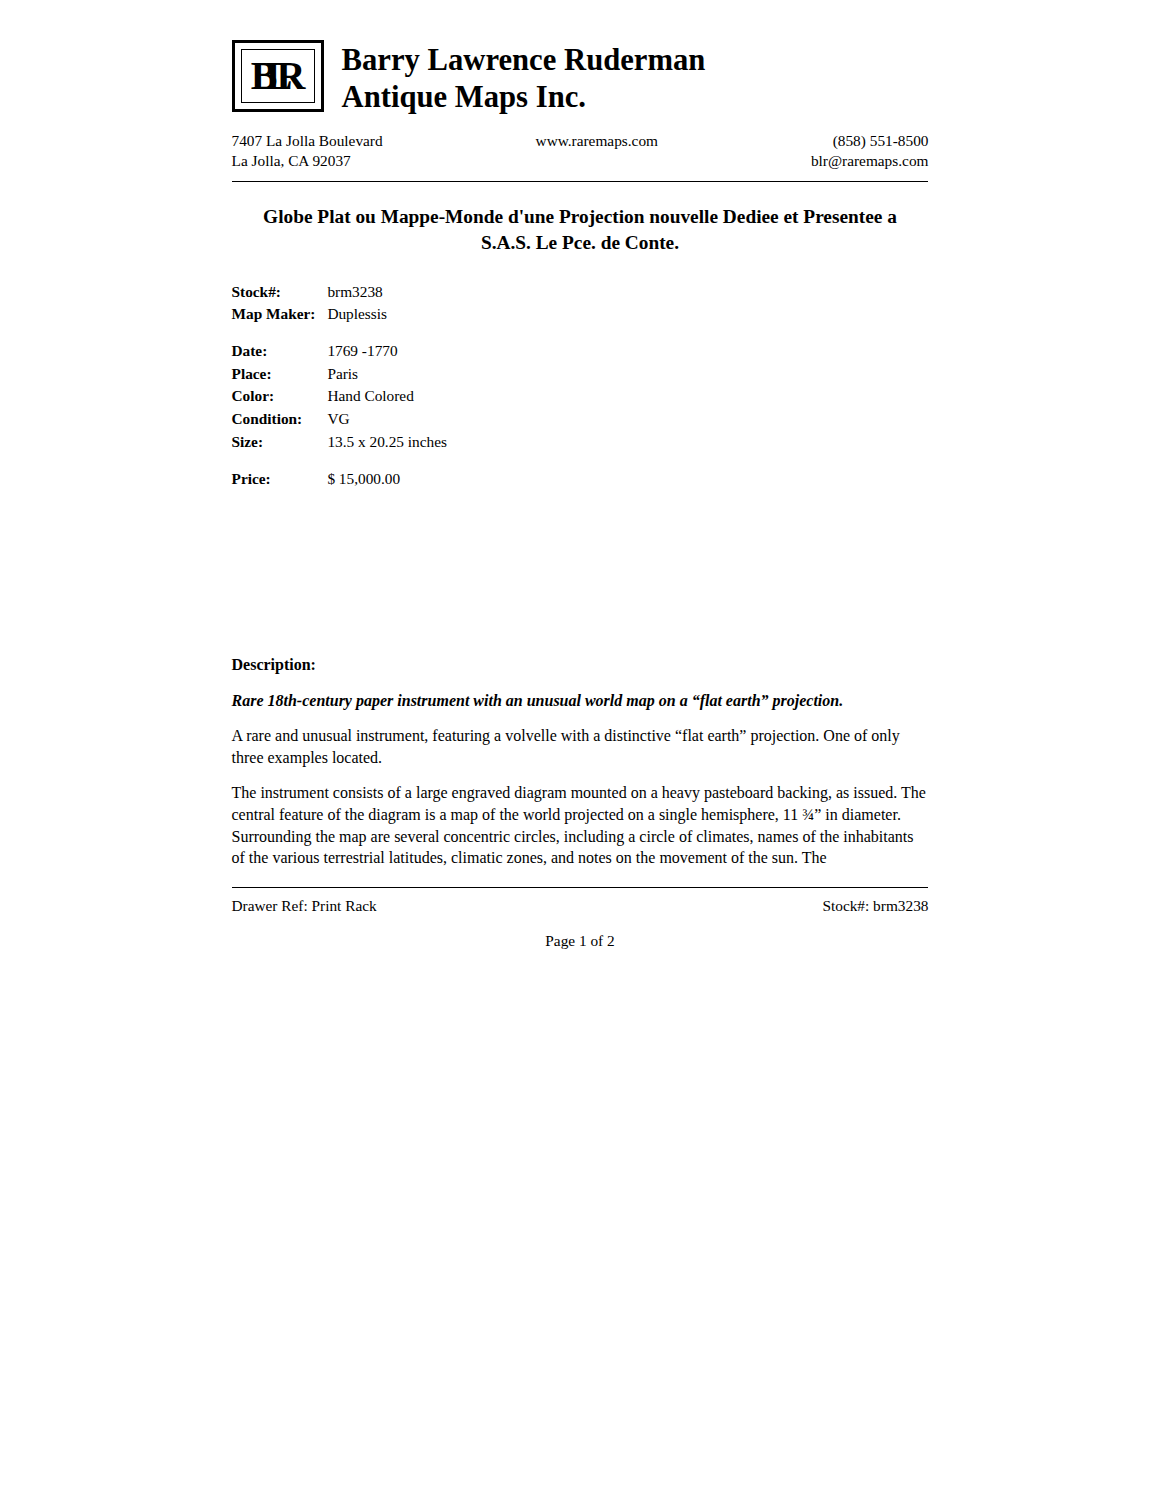BLR
Barry Lawrence Ruderman
Antique Maps Inc.
7407 La Jolla Boulevard
La Jolla, CA 92037
www.raremaps.com
(858) 551-8500
blr@raremaps.com
Globe Plat ou Mappe-Monde d'une Projection nouvelle Dediee et Presentee a S.A.S. Le Pce. de Conte.
| Stock#: | brm3238 |
| Map Maker: | Duplessis |
| Date: | 1769 -1770 |
| Place: | Paris |
| Color: | Hand Colored |
| Condition: | VG |
| Size: | 13.5 x 20.25 inches |
| Price: | $ 15,000.00 |
Description:
Rare 18th-century paper instrument with an unusual world map on a “flat earth” projection.
A rare and unusual instrument, featuring a volvelle with a distinctive “flat earth” projection. One of only three examples located.
The instrument consists of a large engraved diagram mounted on a heavy pasteboard backing, as issued. The central feature of the diagram is a map of the world projected on a single hemisphere, 11 ¾” in diameter. Surrounding the map are several concentric circles, including a circle of climates, names of the inhabitants of the various terrestrial latitudes, climatic zones, and notes on the movement of the sun. The
Drawer Ref: Print Rack
Stock#: brm3238
Page 1 of 2